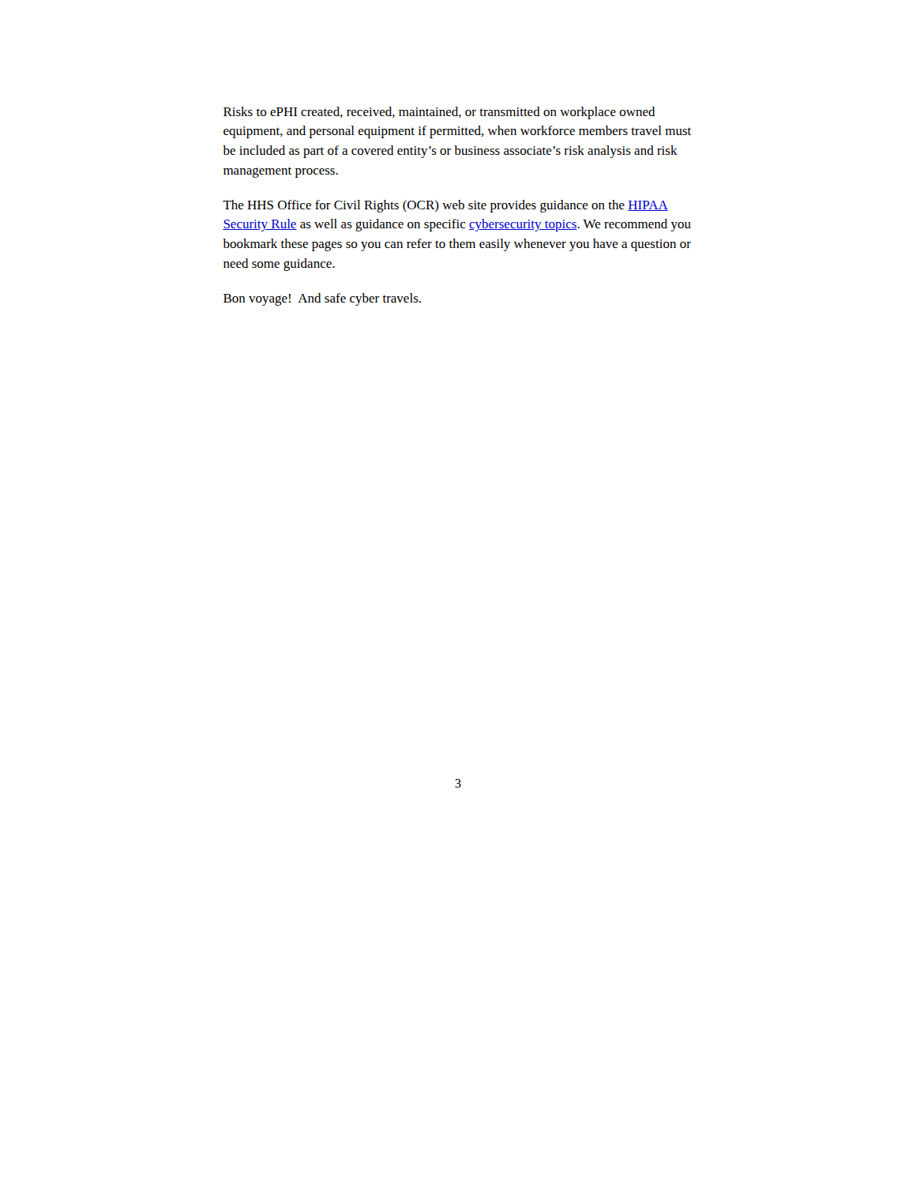Risks to ePHI created, received, maintained, or transmitted on workplace owned equipment, and personal equipment if permitted, when workforce members travel must be included as part of a covered entity’s or business associate’s risk analysis and risk management process.
The HHS Office for Civil Rights (OCR) web site provides guidance on the HIPAA Security Rule as well as guidance on specific cybersecurity topics. We recommend you bookmark these pages so you can refer to them easily whenever you have a question or need some guidance.
Bon voyage! And safe cyber travels.
3